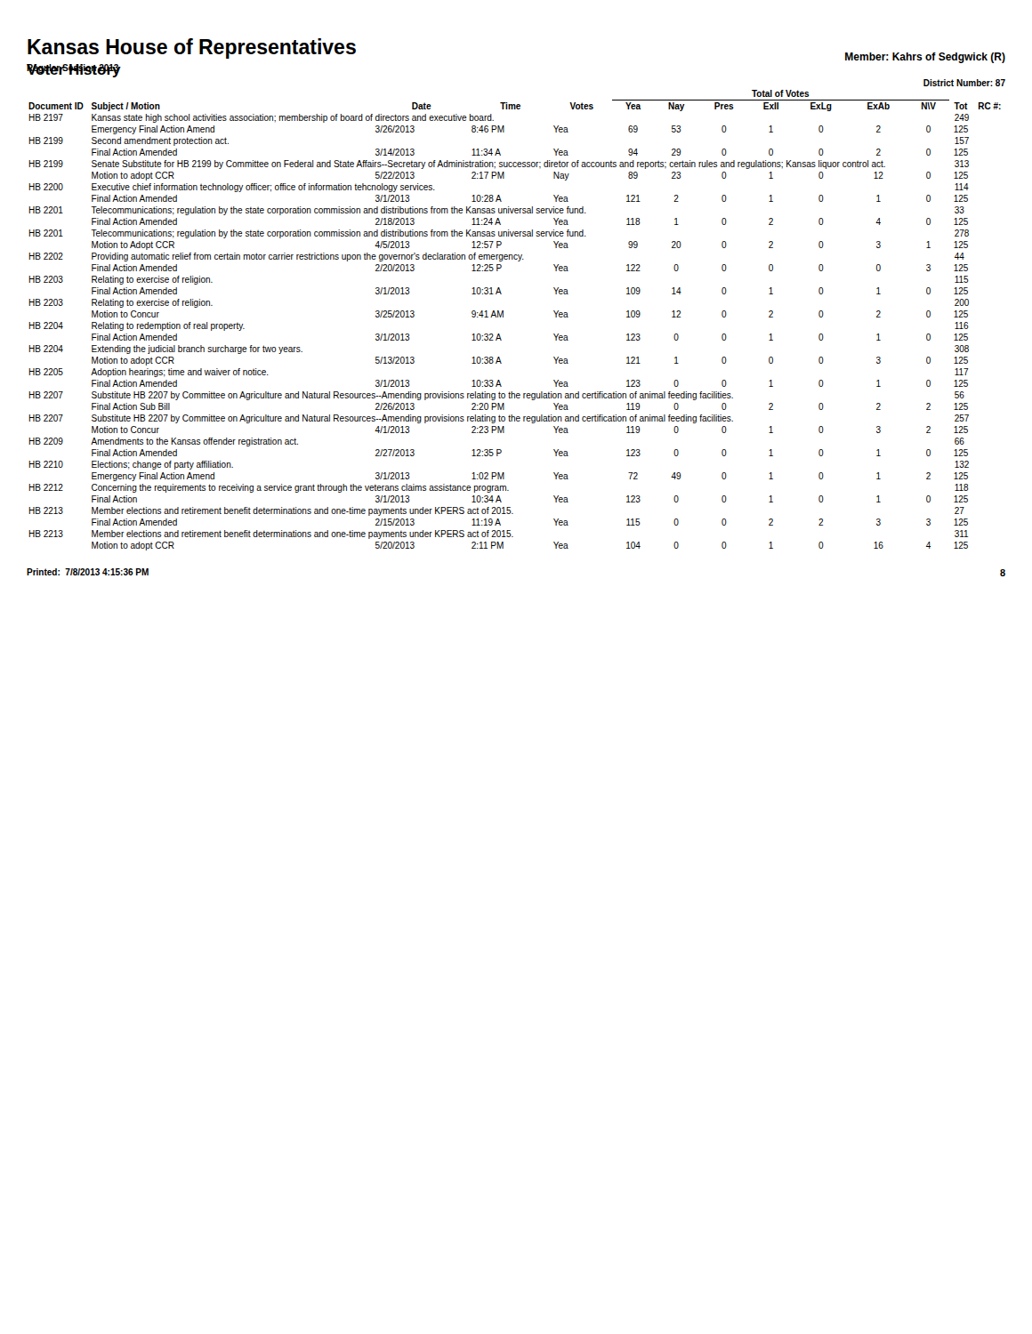Kansas House of Representatives
Voter History
Member: Kahrs of Sedgwick (R)
Regular Session 2013
District Number: 87
| | Total of Votes | |
| --- | --- | --- |
| Document ID | Subject / Motion | Date | Time | Votes | Yea | Nay | Pres | ExII | ExLg | ExAb | N\V | Tot | RC #: |
| HB 2197 | Kansas state high school activities association; membership of board of directors and executive board. | 249 |
| | Emergency Final Action Amend | 3/26/2013 | 8:46 PM | Yea | 69 | 53 | 0 | 1 | 0 | 2 | 0 | 125 | |
| HB 2199 | Second amendment protection act. | 157 |
| | Final Action Amended | 3/14/2013 | 11:34 A | Yea | 94 | 29 | 0 | 0 | 0 | 2 | 0 | 125 | |
| HB 2199 | Senate Substitute for HB 2199 by Committee on Federal and State Affairs--Secretary of Administration; successor; diretor of accounts and reports; certain rules and regulations; Kansas liquor control act. | 313 |
| | Motion to adopt CCR | 5/22/2013 | 2:17 PM | Nay | 89 | 23 | 0 | 1 | 0 | 12 | 0 | 125 | |
| HB 2200 | Executive chief information technology officer; office of information tehcnology services. | 114 |
| | Final Action Amended | 3/1/2013 | 10:28 A | Yea | 121 | 2 | 0 | 1 | 0 | 1 | 0 | 125 | |
| HB 2201 | Telecommunications; regulation by the state corporation commission and distributions from the Kansas universal service fund. | 33 |
| | Final Action Amended | 2/18/2013 | 11:24 A | Yea | 118 | 1 | 0 | 2 | 0 | 4 | 0 | 125 | |
| HB 2201 | Telecommunications; regulation by the state corporation commission and distributions from the Kansas universal service fund. | 278 |
| | Motion to Adopt CCR | 4/5/2013 | 12:57 P | Yea | 99 | 20 | 0 | 2 | 0 | 3 | 1 | 125 | |
| HB 2202 | Providing automatic relief from certain motor carrier restrictions upon the governor's declaration of emergency. | 44 |
| | Final Action Amended | 2/20/2013 | 12:25 P | Yea | 122 | 0 | 0 | 0 | 0 | 0 | 3 | 125 | |
| HB 2203 | Relating to exercise of religion. | 115 |
| | Final Action Amended | 3/1/2013 | 10:31 A | Yea | 109 | 14 | 0 | 1 | 0 | 1 | 0 | 125 | |
| HB 2203 | Relating to exercise of religion. | 200 |
| | Motion to Concur | 3/25/2013 | 9:41 AM | Yea | 109 | 12 | 0 | 2 | 0 | 2 | 0 | 125 | |
| HB 2204 | Relating to redemption of real property. | 116 |
| | Final Action Amended | 3/1/2013 | 10:32 A | Yea | 123 | 0 | 0 | 1 | 0 | 1 | 0 | 125 | |
| HB 2204 | Extending the judicial branch surcharge for two years. | 308 |
| | Motion to adopt CCR | 5/13/2013 | 10:38 A | Yea | 121 | 1 | 0 | 0 | 0 | 3 | 0 | 125 | |
| HB 2205 | Adoption hearings; time and waiver of notice. | 117 |
| | Final Action Amended | 3/1/2013 | 10:33 A | Yea | 123 | 0 | 0 | 1 | 0 | 1 | 0 | 125 | |
| HB 2207 | Substitute HB 2207 by Committee on Agriculture and Natural Resources--Amending provisions relating to the regulation and certification of animal feeding facilities. | 56 |
| | Final Action Sub Bill | 2/26/2013 | 2:20 PM | Yea | 119 | 0 | 0 | 2 | 0 | 2 | 2 | 125 | |
| HB 2207 | Substitute HB 2207 by Committee on Agriculture and Natural Resources--Amending provisions relating to the regulation and certification of animal feeding facilities. | 257 |
| | Motion to Concur | 4/1/2013 | 2:23 PM | Yea | 119 | 0 | 0 | 1 | 0 | 3 | 2 | 125 | |
| HB 2209 | Amendments to the Kansas offender registration act. | 66 |
| | Final Action Amended | 2/27/2013 | 12:35 P | Yea | 123 | 0 | 0 | 1 | 0 | 1 | 0 | 125 | |
| HB 2210 | Elections; change of party affiliation. | 132 |
| | Emergency Final Action Amend | 3/1/2013 | 1:02 PM | Yea | 72 | 49 | 0 | 1 | 0 | 1 | 2 | 125 | |
| HB 2212 | Concerning the requirements to receiving a service grant through the veterans claims assistance program. | 118 |
| | Final Action | 3/1/2013 | 10:34 A | Yea | 123 | 0 | 0 | 1 | 0 | 1 | 0 | 125 | |
| HB 2213 | Member elections and retirement benefit determinations and one-time payments under KPERS act of 2015. | 27 |
| | Final Action Amended | 2/15/2013 | 11:19 A | Yea | 115 | 0 | 0 | 2 | 2 | 3 | 3 | 125 | |
| HB 2213 | Member elections and retirement benefit determinations and one-time payments under KPERS act of 2015. | 311 |
| | Motion to adopt CCR | 5/20/2013 | 2:11 PM | Yea | 104 | 0 | 0 | 1 | 0 | 16 | 4 | 125 | |
8 Printed: 7/8/2013 4:15:36 PM